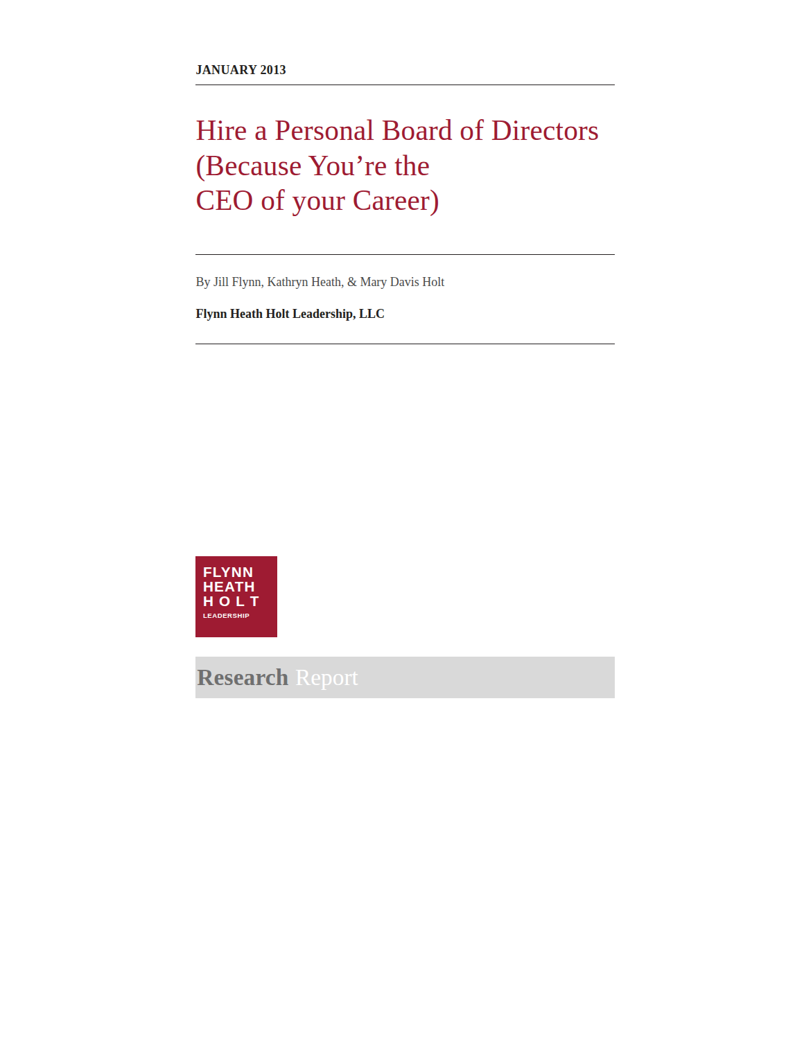JANUARY 2013
Hire a Personal Board of Directors
(Because You’re the
CEO of your Career)
By Jill Flynn, Kathryn Heath, & Mary Davis Holt
Flynn Heath Holt Leadership, LLC
FLYNN
HEATH
H O L T
LEADERSHIP
Research Report